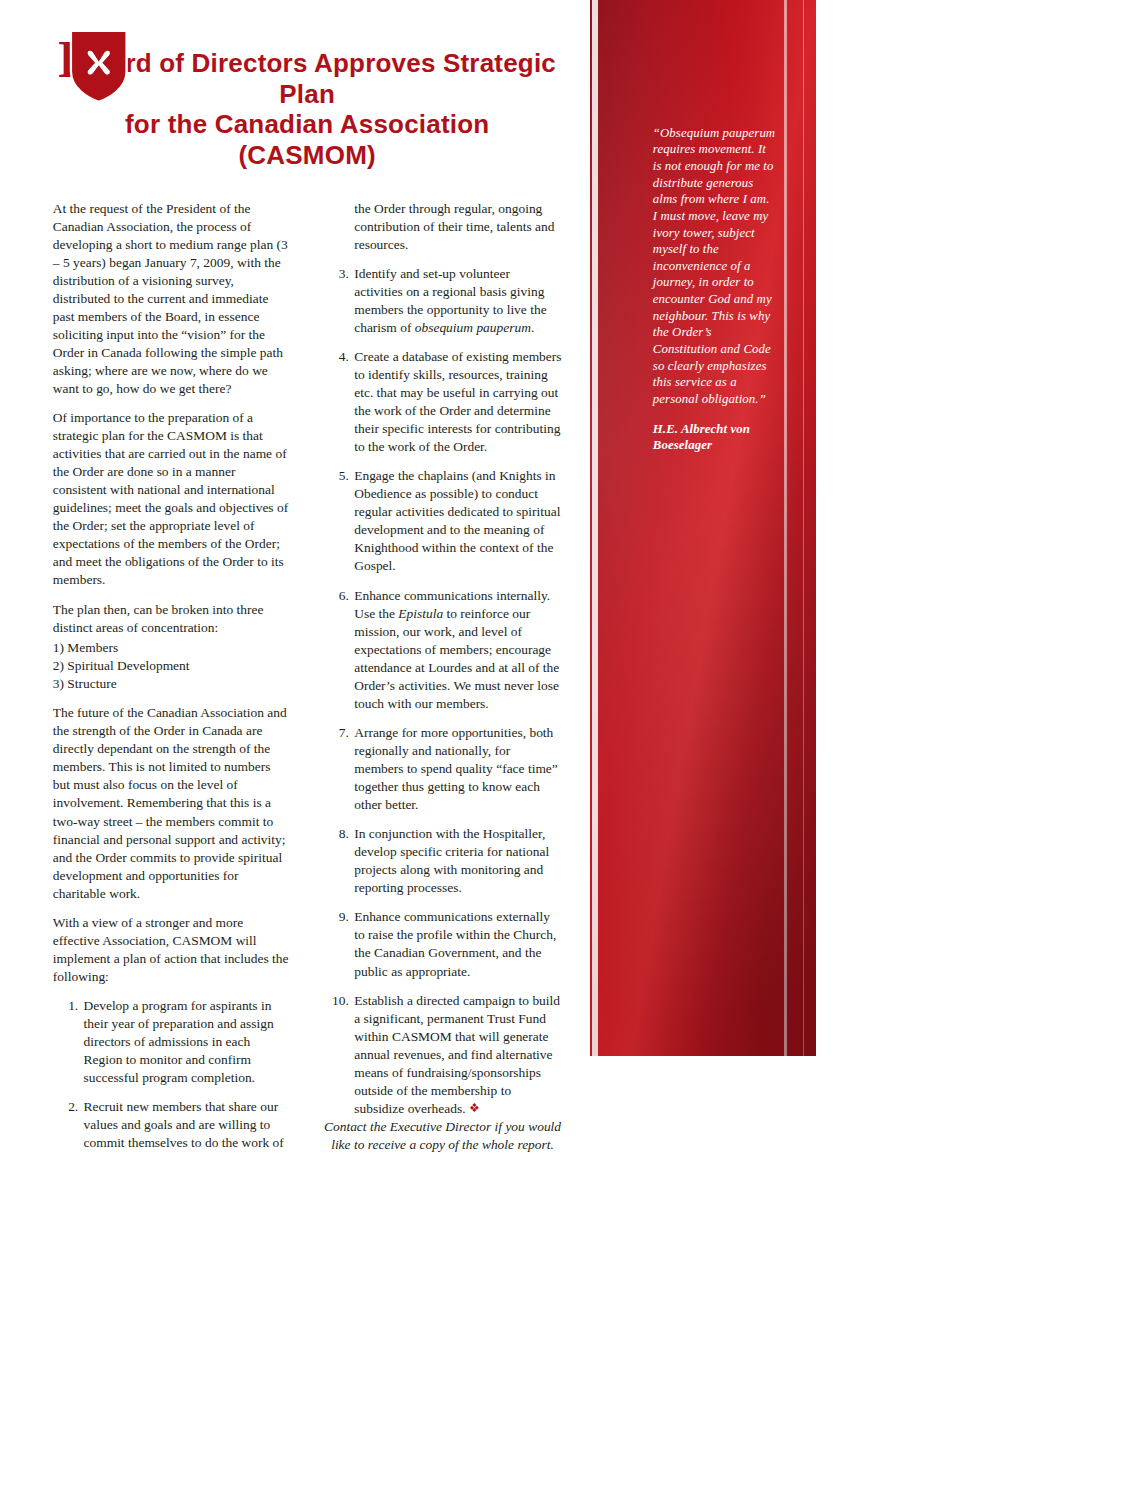“Obsequium pauperum requires movement. It is not enough for me to distribute generous alms from where I am. I must move, leave my ivory tower, subject myself to the inconvenience of a journey, in order to encounter God and my neighbour. This is why the Order’s Constitution and Code so clearly emphasizes this service as a personal obligation.”
H.E. Albrecht von Boeselager
Board of Directors Approves Strategic Planfor the Canadian Association (CASMOM)
At the request of the President of the Canadian Association, the process of developing a short to medium range plan (3 – 5 years) began January 7, 2009, with the distribution of a visioning survey, distributed to the current and immediate past members of the Board, in essence soliciting input into the “vision” for the Order in Canada following the simple path asking; where are we now, where do we want to go, how do we get there?
Of importance to the preparation of a strategic plan for the CASMOM is that activities that are carried out in the name of the Order are done so in a manner consistent with national and international guidelines; meet the goals and objectives of the Order; set the appropriate level of expectations of the members of the Order; and meet the obligations of the Order to its members.
The plan then, can be broken into three distinct areas of concentration:
1) Members
2) Spiritual Development
3) Structure
The future of the Canadian Association and the strength of the Order in Canada are directly dependant on the strength of the members. This is not limited to numbers but must also focus on the level of involvement. Remembering that this is a two-way street – the members commit to financial and personal support and activity; and the Order commits to provide spiritual development and opportunities for charitable work.
With a view of a stronger and more effective Association, CASMOM will implement a plan of action that includes the following:
Develop a program for aspirants in their year of preparation and assign directors of admissions in each Region to monitor and confirm successful program completion.
Recruit new members that share our values and goals and are willing to commit themselves to do the work of the Order through regular, ongoing contribution of their time, talents and resources.
Identify and set-up volunteer activities on a regional basis giving members the opportunity to live the charism of obsequium pauperum.
Create a database of existing members to identify skills, resources, training etc. that may be useful in carrying out the work of the Order and determine their specific interests for contributing to the work of the Order.
Engage the chaplains (and Knights in Obedience as possible) to conduct regular activities dedicated to spiritual development and to the meaning of Knighthood within the context of the Gospel.
Enhance communications internally. Use the Epistula to reinforce our mission, our work, and level of expectations of members; encourage attendance at Lourdes and at all of the Order’s activities. We must never lose touch with our members.
Arrange for more opportunities, both regionally and nationally, for members to spend quality “face time” together thus getting to know each other better.
In conjunction with the Hospitaller, develop specific criteria for national projects along with monitoring and reporting processes.
Enhance communications externally to raise the profile within the Church, the Canadian Government, and the public as appropriate.
Establish a directed campaign to build a significant, permanent Trust Fund within CASMOM that will generate annual revenues, and find alternative means of fundraising/sponsorships outside of the membership to subsidize overheads. ❖
Contact the Executive Director if you would like to receive a copy of the whole report.
page 3